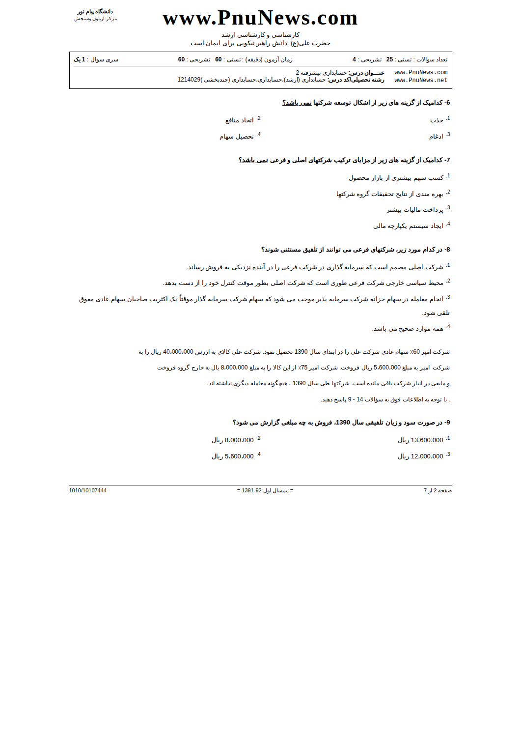دانشگاه پیام نور
مرکز آزمون وسنجش
www.PnuNews.com
کارشناسی و کارشناسی ارشد
حضرت علی(ع): دانش راهبر نیکویی برای ایمان است
تعداد سوالات : تستی : 25 تشریحی : 4
زمان آزمون (دقیقه) : تستی : 60 تشریحی : 60
سری سوال : 1 یک
www.PnuNews.com
www.PnuNews.net
عنـــوان درس: حسابداری پیشرفته 2
رشته تحصیلی/کد درس: حسابداری (ارشد)،حسابداری،حسابداری (چندبخشی )1214029
6- کدامیک از گزینه های زیر از اشکال توسعه شرکتها نمی باشد؟
1. جذب
2. اتحاد منافع
3. ادغام
4. تحصیل سهام
7- کدامیک از گزینه های زیر از مزایای ترکیب شرکتهای اصلی و فرعی نمی باشد؟
1. کسب سهم بیشتری از بازار محصول
2. بهره مندی از نتایج تحقیقات گروه شرکتها
3. پرداخت مالیات بیشتر
4. ایجاد سیستم یکپارچه مالی
8- در کدام مورد زیر، شرکتهای فرعی می توانند از تلفیق مستثنی شوند؟
1. شرکت اصلی مصمم است که سرمایه گذاری در شرکت فرعی را در آینده نزدیکی به فروش رساند.
2. محیط سیاسی خارجی شرکت فرعی طوری است که شرکت اصلی بطور موقت کنترل خود را از دست بدهد.
3. انجام معامله در سهام خزانه شرکت سرمایه پذیر موجب می شود که سهام شرکت سرمایه گذار موقتاً یک اکثریت صاحبان سهام عادی معوق تلقی شود.
4. همه موارد صحیح می باشد.
شرکت امیر 60٪ سهام عادی شرکت علی را در ابتدای سال 1390 تحصیل نمود. شرکت علی کالای به ارزش 40،000،000 ریال را به
شرکت امیر به مبلغ 5،600،000 ریال فروخت. شرکت امیر 75٪ از این کالا را به مبلغ 8،000،000 یال به خارج گروه فروخت
و مابقی در انبار شرکت باقی مانده است. شرکتها طی سال 1390 ، هیچگونه معامله دیگری نداشته اند.
. با توجه به اطلاعات فوق به سؤالات 14 - 9 پاسخ دهید.
9- در صورت سود و زیان تلفیقی سال 1390، فروش به چه مبلغی گزارش می شود؟
1. 13،600،000 ریال
2. 8،000،000 ریال
3. 12،000،000 ریال
4. 5،600،000 ریال
صفحه 2 از 7
= نیمسال اول 92-1391 =
1010/10107444